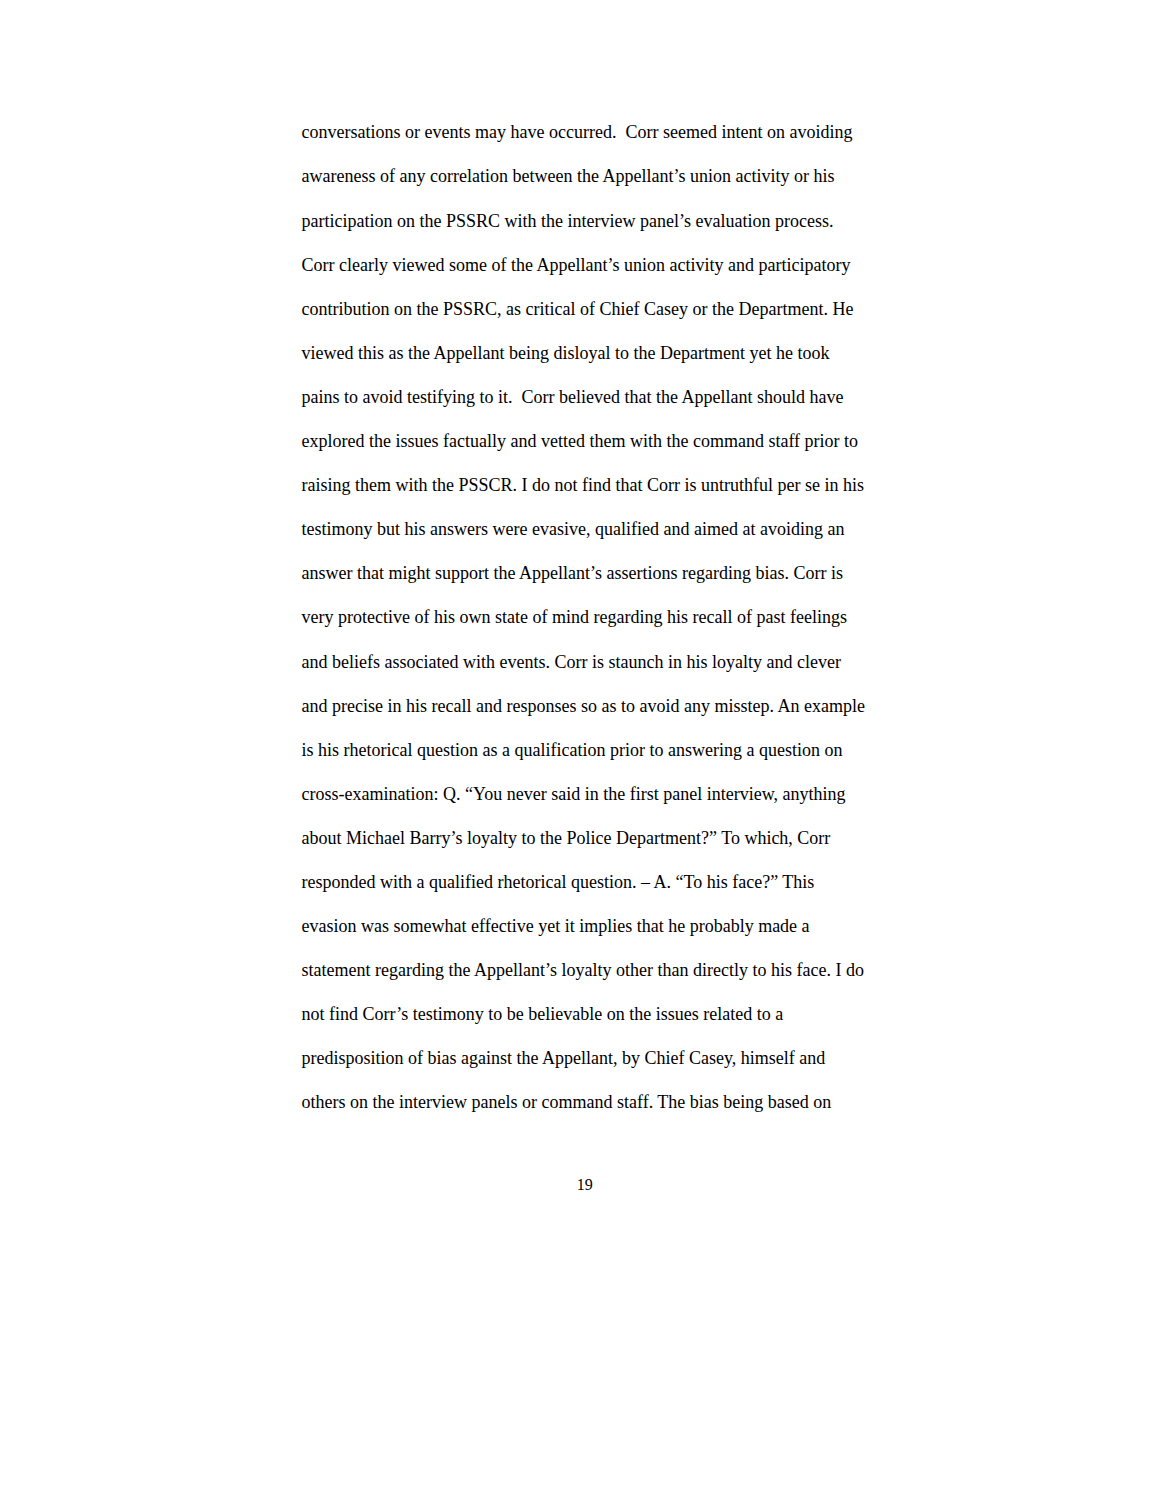conversations or events may have occurred. Corr seemed intent on avoiding awareness of any correlation between the Appellant’s union activity or his participation on the PSSRC with the interview panel’s evaluation process. Corr clearly viewed some of the Appellant’s union activity and participatory contribution on the PSSRC, as critical of Chief Casey or the Department. He viewed this as the Appellant being disloyal to the Department yet he took pains to avoid testifying to it. Corr believed that the Appellant should have explored the issues factually and vetted them with the command staff prior to raising them with the PSSCR. I do not find that Corr is untruthful per se in his testimony but his answers were evasive, qualified and aimed at avoiding an answer that might support the Appellant’s assertions regarding bias. Corr is very protective of his own state of mind regarding his recall of past feelings and beliefs associated with events. Corr is staunch in his loyalty and clever and precise in his recall and responses so as to avoid any misstep. An example is his rhetorical question as a qualification prior to answering a question on cross-examination: Q. “You never said in the first panel interview, anything about Michael Barry’s loyalty to the Police Department?” To which, Corr responded with a qualified rhetorical question. – A. “To his face?” This evasion was somewhat effective yet it implies that he probably made a statement regarding the Appellant’s loyalty other than directly to his face. I do not find Corr’s testimony to be believable on the issues related to a predisposition of bias against the Appellant, by Chief Casey, himself and others on the interview panels or command staff. The bias being based on
19